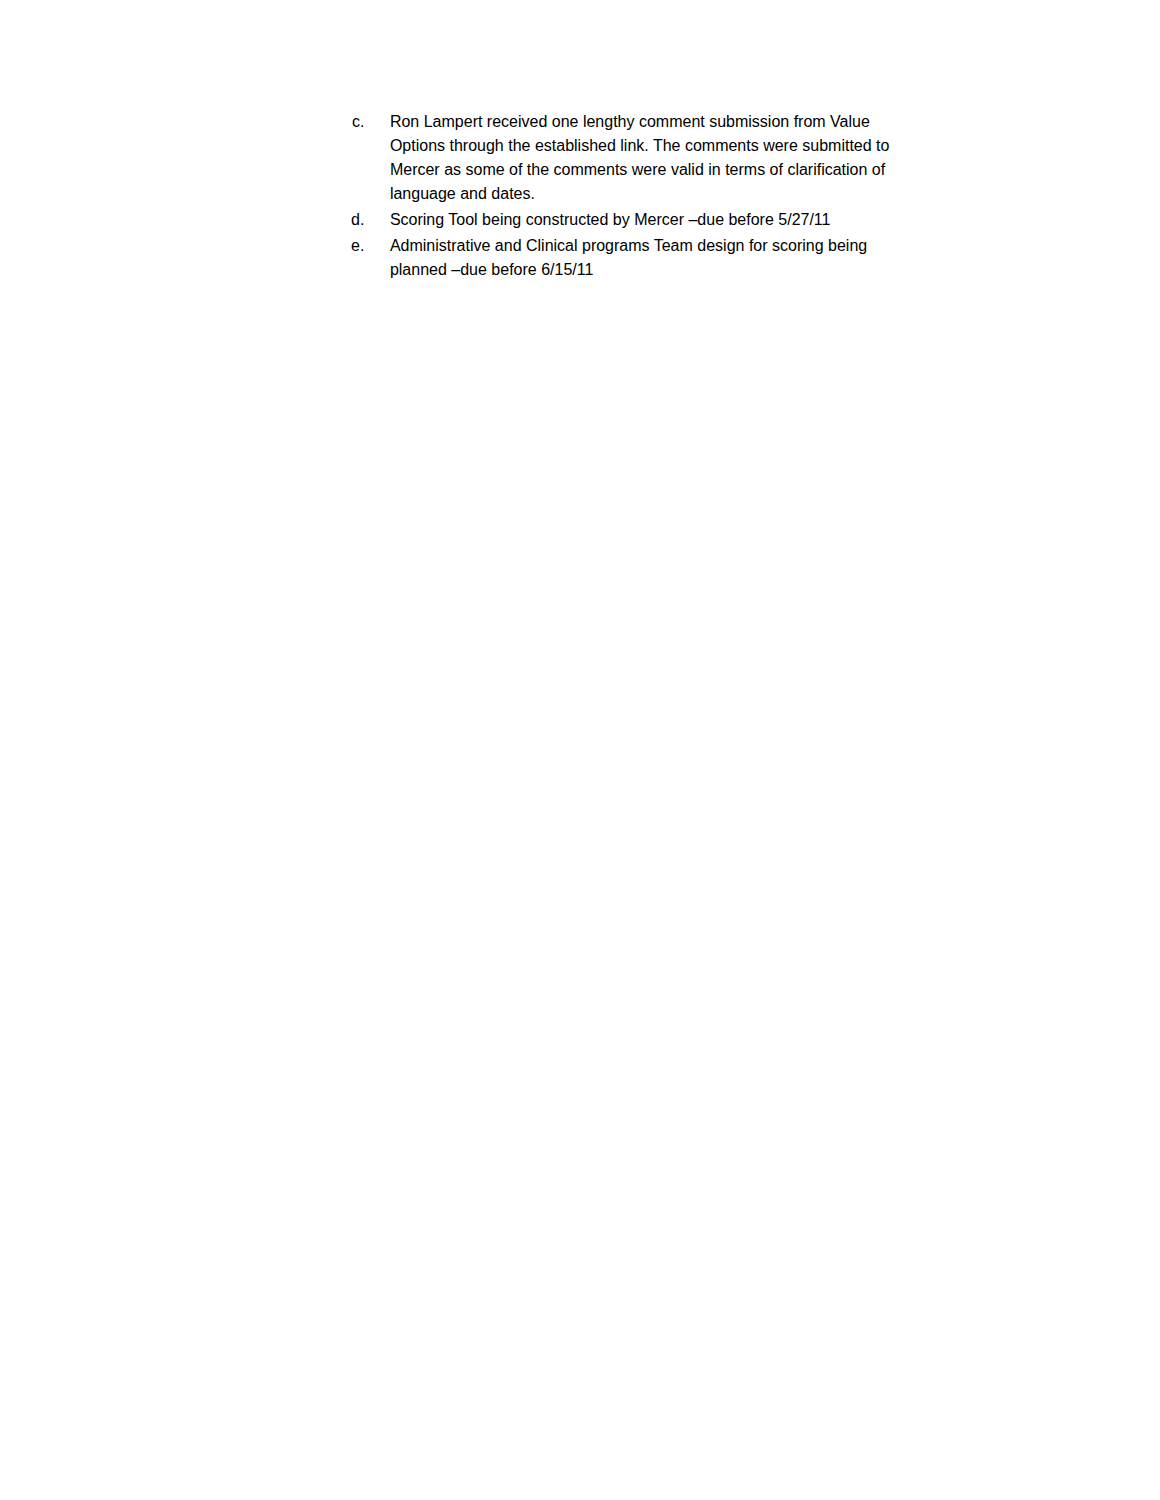Ron Lampert received one lengthy comment submission from Value Options through the established link. The comments were submitted to Mercer as some of the comments were valid in terms of clarification of language and dates.
Scoring Tool being constructed by Mercer –due before 5/27/11
Administrative and Clinical programs Team design for scoring being planned –due before 6/15/11